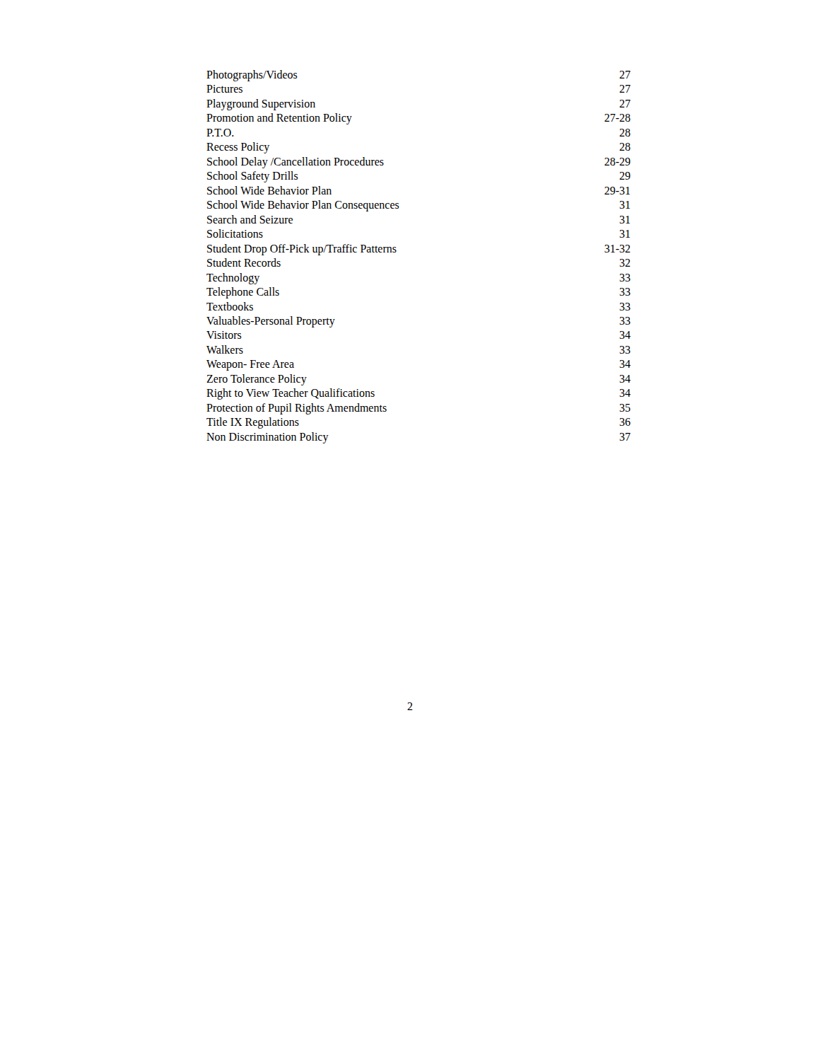| Photographs/Videos | 27 |
| Pictures | 27 |
| Playground Supervision | 27 |
| Promotion and Retention Policy | 27-28 |
| P.T.O. | 28 |
| Recess Policy | 28 |
| School Delay /Cancellation Procedures | 28-29 |
| School Safety Drills | 29 |
| School Wide Behavior Plan | 29-31 |
| School Wide Behavior Plan Consequences | 31 |
| Search and Seizure | 31 |
| Solicitations | 31 |
| Student Drop Off-Pick up/Traffic Patterns | 31-32 |
| Student Records | 32 |
| Technology | 33 |
| Telephone Calls | 33 |
| Textbooks | 33 |
| Valuables-Personal Property | 33 |
| Visitors | 34 |
| Walkers | 33 |
| Weapon- Free Area | 34 |
| Zero Tolerance Policy | 34 |
| Right to View Teacher Qualifications | 34 |
| Protection of Pupil Rights Amendments | 35 |
| Title IX Regulations | 36 |
| Non Discrimination Policy | 37 |
2